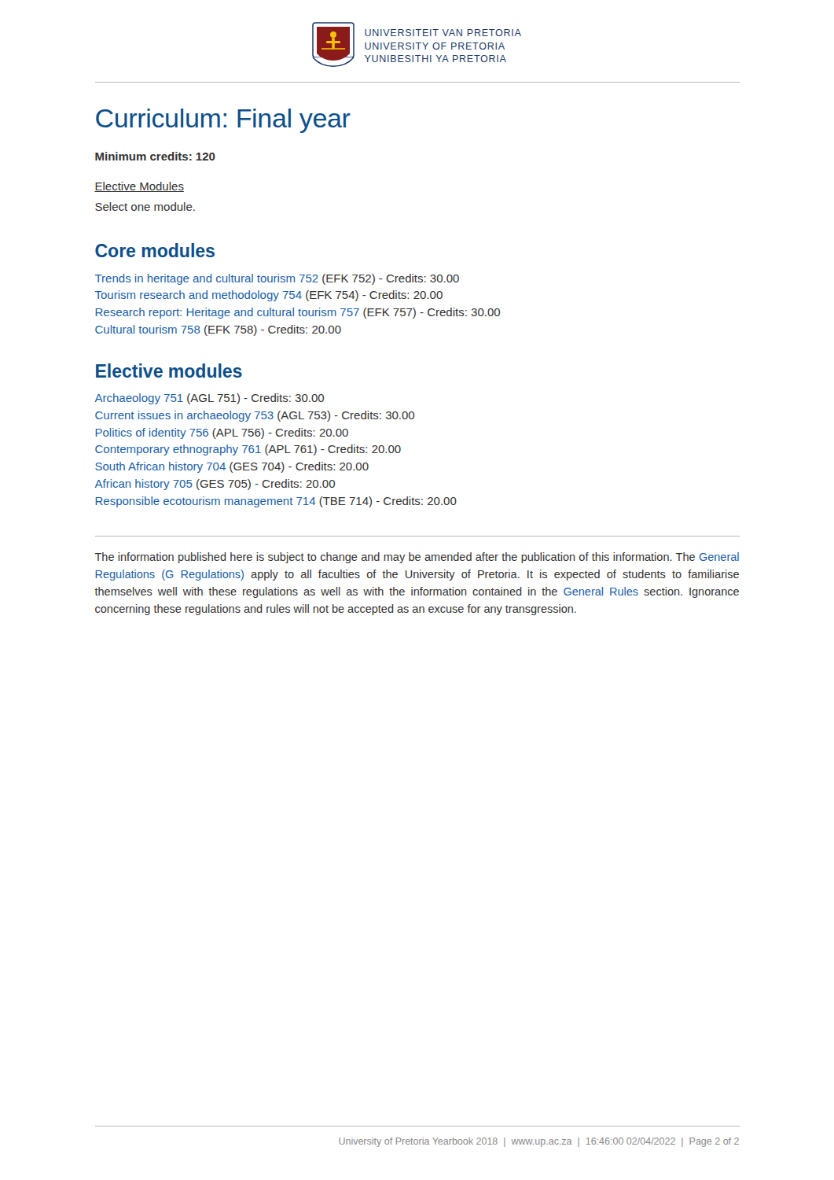Universiteit van Pretoria
University of Pretoria
Yunibesithi ya Pretoria
Curriculum: Final year
Minimum credits: 120
Elective Modules
Select one module.
Core modules
Trends in heritage and cultural tourism 752 (EFK 752) - Credits: 30.00
Tourism research and methodology 754 (EFK 754) - Credits: 20.00
Research report: Heritage and cultural tourism 757 (EFK 757) - Credits: 30.00
Cultural tourism 758 (EFK 758) - Credits: 20.00
Elective modules
Archaeology 751 (AGL 751) - Credits: 30.00
Current issues in archaeology 753 (AGL 753) - Credits: 30.00
Politics of identity 756 (APL 756) - Credits: 20.00
Contemporary ethnography 761 (APL 761) - Credits: 20.00
South African history 704 (GES 704) - Credits: 20.00
African history 705 (GES 705) - Credits: 20.00
Responsible ecotourism management 714 (TBE 714) - Credits: 20.00
The information published here is subject to change and may be amended after the publication of this information. The General Regulations (G Regulations) apply to all faculties of the University of Pretoria. It is expected of students to familiarise themselves well with these regulations as well as with the information contained in the General Rules section. Ignorance concerning these regulations and rules will not be accepted as an excuse for any transgression.
University of Pretoria Yearbook 2018 | www.up.ac.za | 16:46:00 02/04/2022 | Page 2 of 2